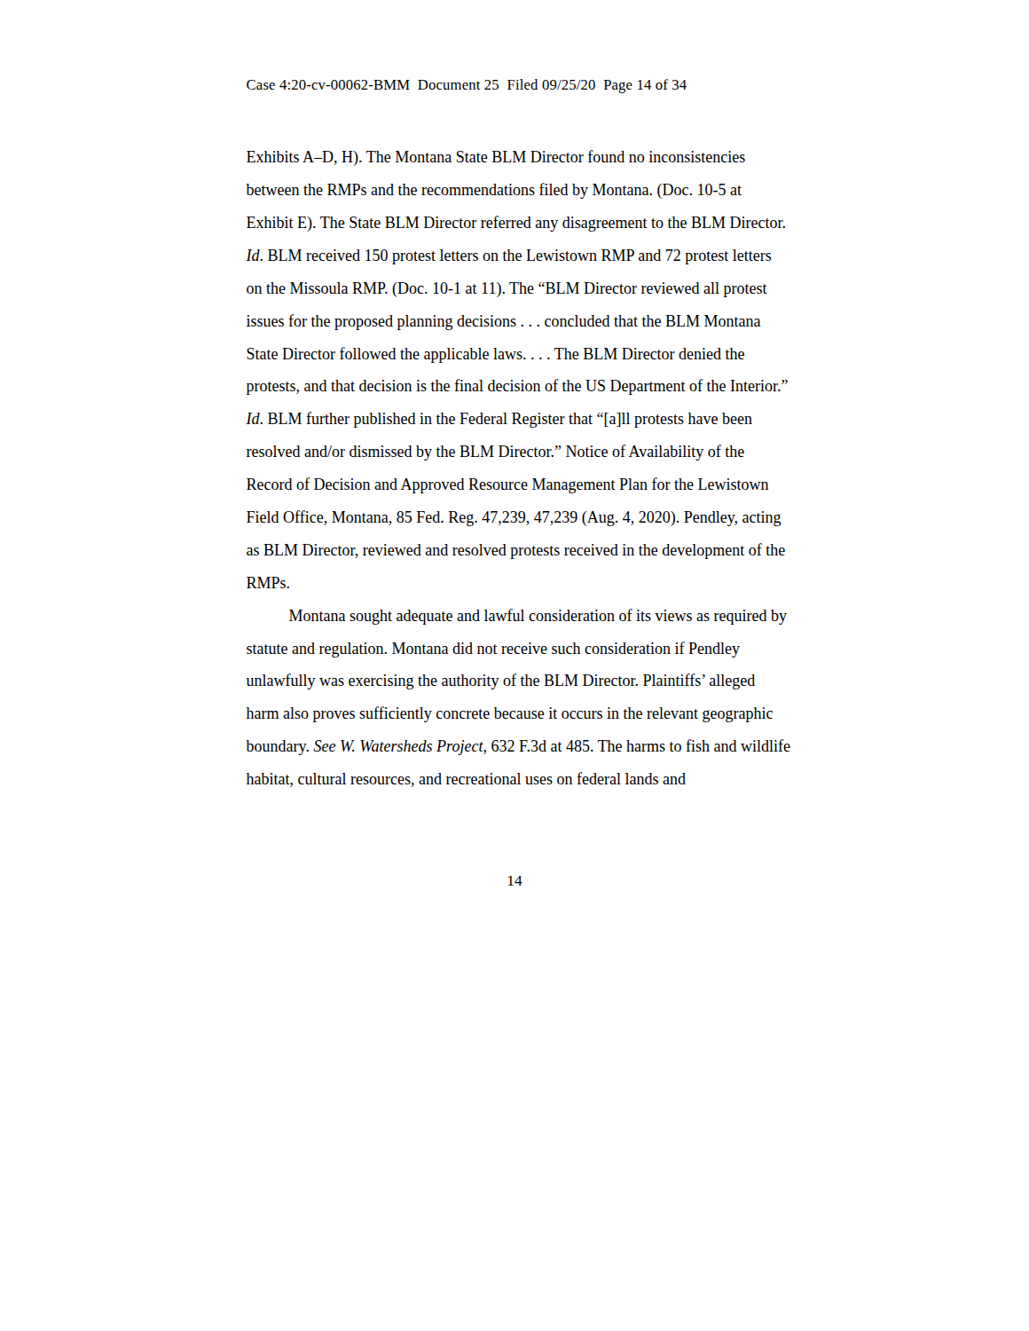Case 4:20-cv-00062-BMM Document 25 Filed 09/25/20 Page 14 of 34
Exhibits A–D, H). The Montana State BLM Director found no inconsistencies between the RMPs and the recommendations filed by Montana. (Doc. 10-5 at Exhibit E). The State BLM Director referred any disagreement to the BLM Director. Id. BLM received 150 protest letters on the Lewistown RMP and 72 protest letters on the Missoula RMP. (Doc. 10-1 at 11). The “BLM Director reviewed all protest issues for the proposed planning decisions . . . concluded that the BLM Montana State Director followed the applicable laws. . . . The BLM Director denied the protests, and that decision is the final decision of the US Department of the Interior.” Id. BLM further published in the Federal Register that “[a]ll protests have been resolved and/or dismissed by the BLM Director.” Notice of Availability of the Record of Decision and Approved Resource Management Plan for the Lewistown Field Office, Montana, 85 Fed. Reg. 47,239, 47,239 (Aug. 4, 2020). Pendley, acting as BLM Director, reviewed and resolved protests received in the development of the RMPs.
Montana sought adequate and lawful consideration of its views as required by statute and regulation. Montana did not receive such consideration if Pendley unlawfully was exercising the authority of the BLM Director. Plaintiffs’ alleged harm also proves sufficiently concrete because it occurs in the relevant geographic boundary. See W. Watersheds Project, 632 F.3d at 485. The harms to fish and wildlife habitat, cultural resources, and recreational uses on federal lands and
14